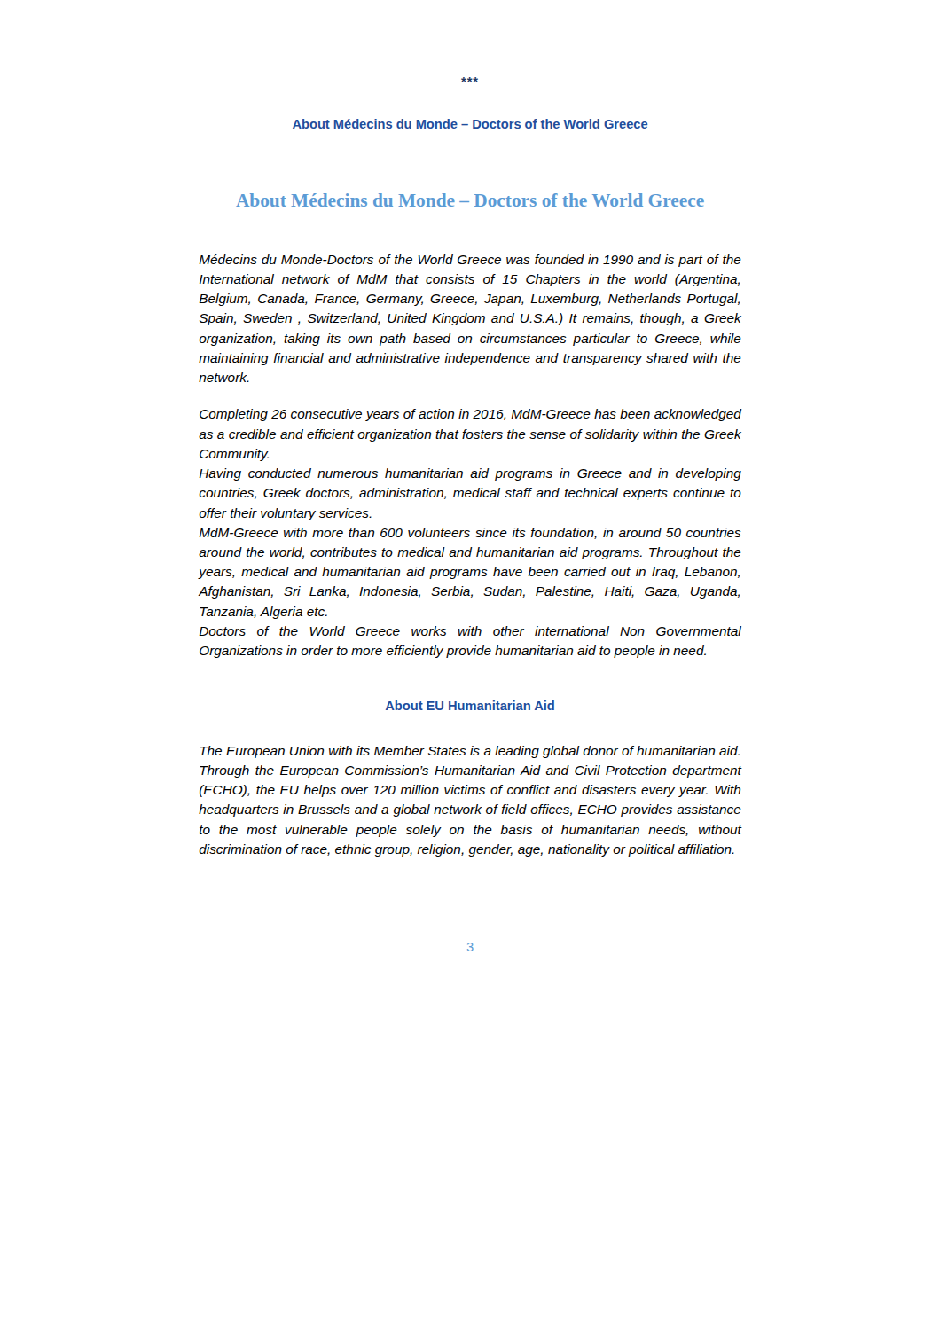***
About Médecins du Monde – Doctors of the World Greece
About Médecins du Monde – Doctors of the World Greece
Médecins du Monde-Doctors of the World Greece was founded in 1990 and is part of the International network of MdM that consists of 15 Chapters in the world (Argentina, Belgium, Canada, France, Germany, Greece, Japan, Luxemburg, Netherlands Portugal, Spain, Sweden , Switzerland, United Kingdom and U.S.A.) It remains, though, a Greek organization, taking its own path based on circumstances particular to Greece, while maintaining financial and administrative independence and transparency shared with the network.
Completing 26 consecutive years of action in 2016, MdM-Greece has been acknowledged as a credible and efficient organization that fosters the sense of solidarity within the Greek Community.
Having conducted numerous humanitarian aid programs in Greece and in developing countries, Greek doctors, administration, medical staff and technical experts continue to offer their voluntary services.
MdM-Greece with more than 600 volunteers since its foundation, in around 50 countries around the world, contributes to medical and humanitarian aid programs. Throughout the years, medical and humanitarian aid programs have been carried out in Iraq, Lebanon, Afghanistan, Sri Lanka, Indonesia, Serbia, Sudan, Palestine, Haiti, Gaza, Uganda, Tanzania, Algeria etc.
Doctors of the World Greece works with other international Non Governmental Organizations in order to more efficiently provide humanitarian aid to people in need.
About EU Humanitarian Aid
The European Union with its Member States is a leading global donor of humanitarian aid. Through the European Commission’s Humanitarian Aid and Civil Protection department (ECHO), the EU helps over 120 million victims of conflict and disasters every year. With headquarters in Brussels and a global network of field offices, ECHO provides assistance to the most vulnerable people solely on the basis of humanitarian needs, without discrimination of race, ethnic group, religion, gender, age, nationality or political affiliation.
3